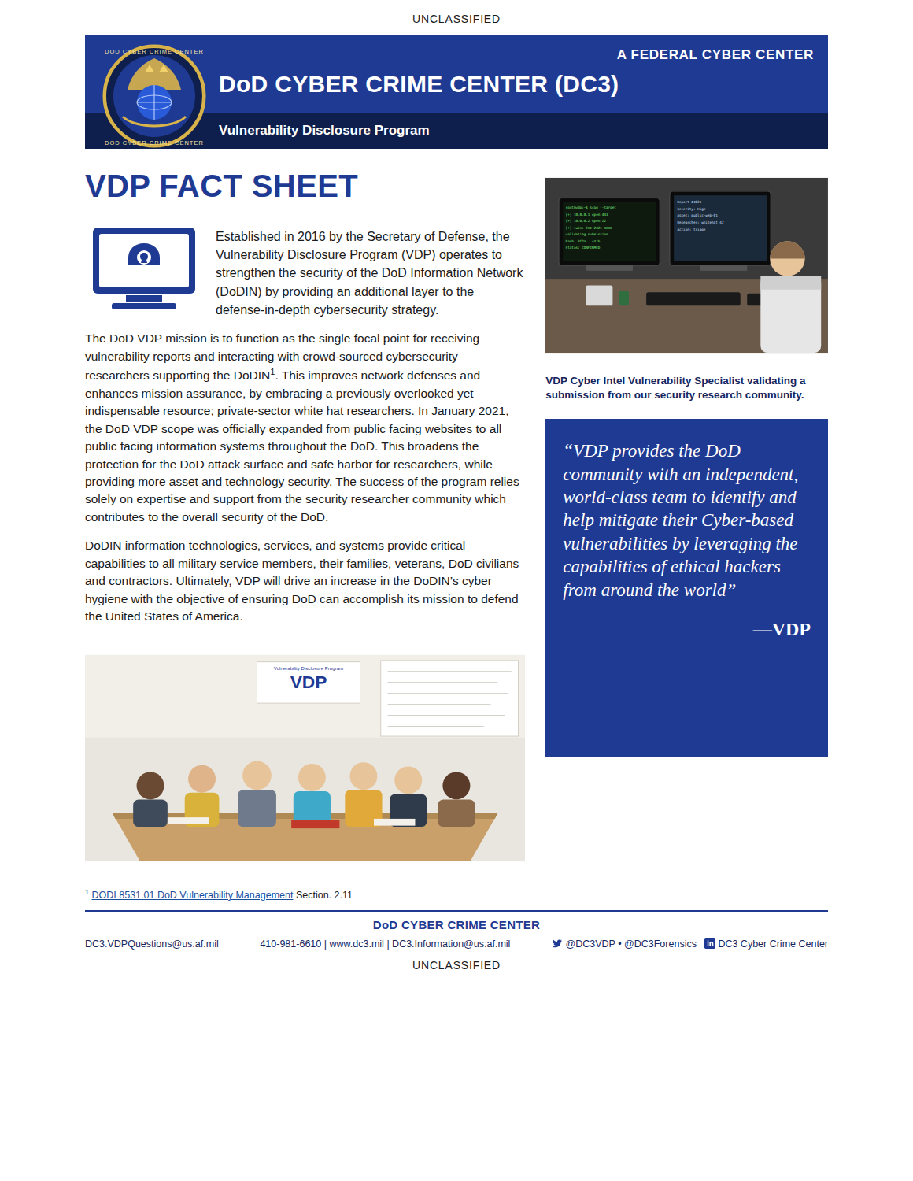UNCLASSIFIED
DOD CYBER CRIME CENTER DOD CYBER CRIME CENTER
A FEDERAL CYBER CENTER
DoD CYBER CRIME CENTER (DC3)
Vulnerability Disclosure Program
VDP FACT SHEET
Established in 2016 by the Secretary of Defense, the Vulnerability Disclosure Program (VDP) operates to strengthen the security of the DoD Information Network (DoDIN) by providing an additional layer to the defense-in-depth cybersecurity strategy.
The DoD VDP mission is to function as the single focal point for receiving vulnerability reports and interacting with crowd-sourced cybersecurity researchers supporting the DoDIN1. This improves network defenses and enhances mission assurance, by embracing a previously overlooked yet indispensable resource; private-sector white hat researchers. In January 2021, the DoD VDP scope was officially expanded from public facing websites to all public facing information systems throughout the DoD. This broadens the protection for the DoD attack surface and safe harbor for researchers, while providing more asset and technology security. The success of the program relies solely on expertise and support from the security researcher community which contributes to the overall security of the DoD.
DoDIN information technologies, services, and systems provide critical capabilities to all military service members, their families, veterans, DoD civilians and contractors. Ultimately, VDP will drive an increase in the DoDIN’s cyber hygiene with the objective of ensuring DoD can accomplish its mission to defend the United States of America.
VDP Vulnerability Disclosure Program
1 DODI 8531.01 DoD Vulnerability Management Section. 2.11
root@vdp:~$ scan --target [+] 10.0.0.1 open 443 [+] 10.0.0.2 open 22 [!] vuln: CVE-2021-XXXX validating submission... hash: 9f2a...c41b status: CONFIRMED Report #4821 Severity: High Asset: public-web-01 Researcher: whitehat_42 Action: triage
VDP Cyber Intel Vulnerability Specialist validating a submission from our security research community.
“VDP provides the DoD community with an independent, world-class team to identify and help mitigate their Cyber-based vulnerabilities by leveraging the capabilities of ethical hackers from around the world”
—VDP
DoD CYBER CRIME CENTER
DC3.VDPQuestions@us.af.mil
410-981-6610 | www.dc3.mil | DC3.Information@us.af.mil
@DC3VDP • @DC3Forensics DC3 Cyber Crime Center
UNCLASSIFIED